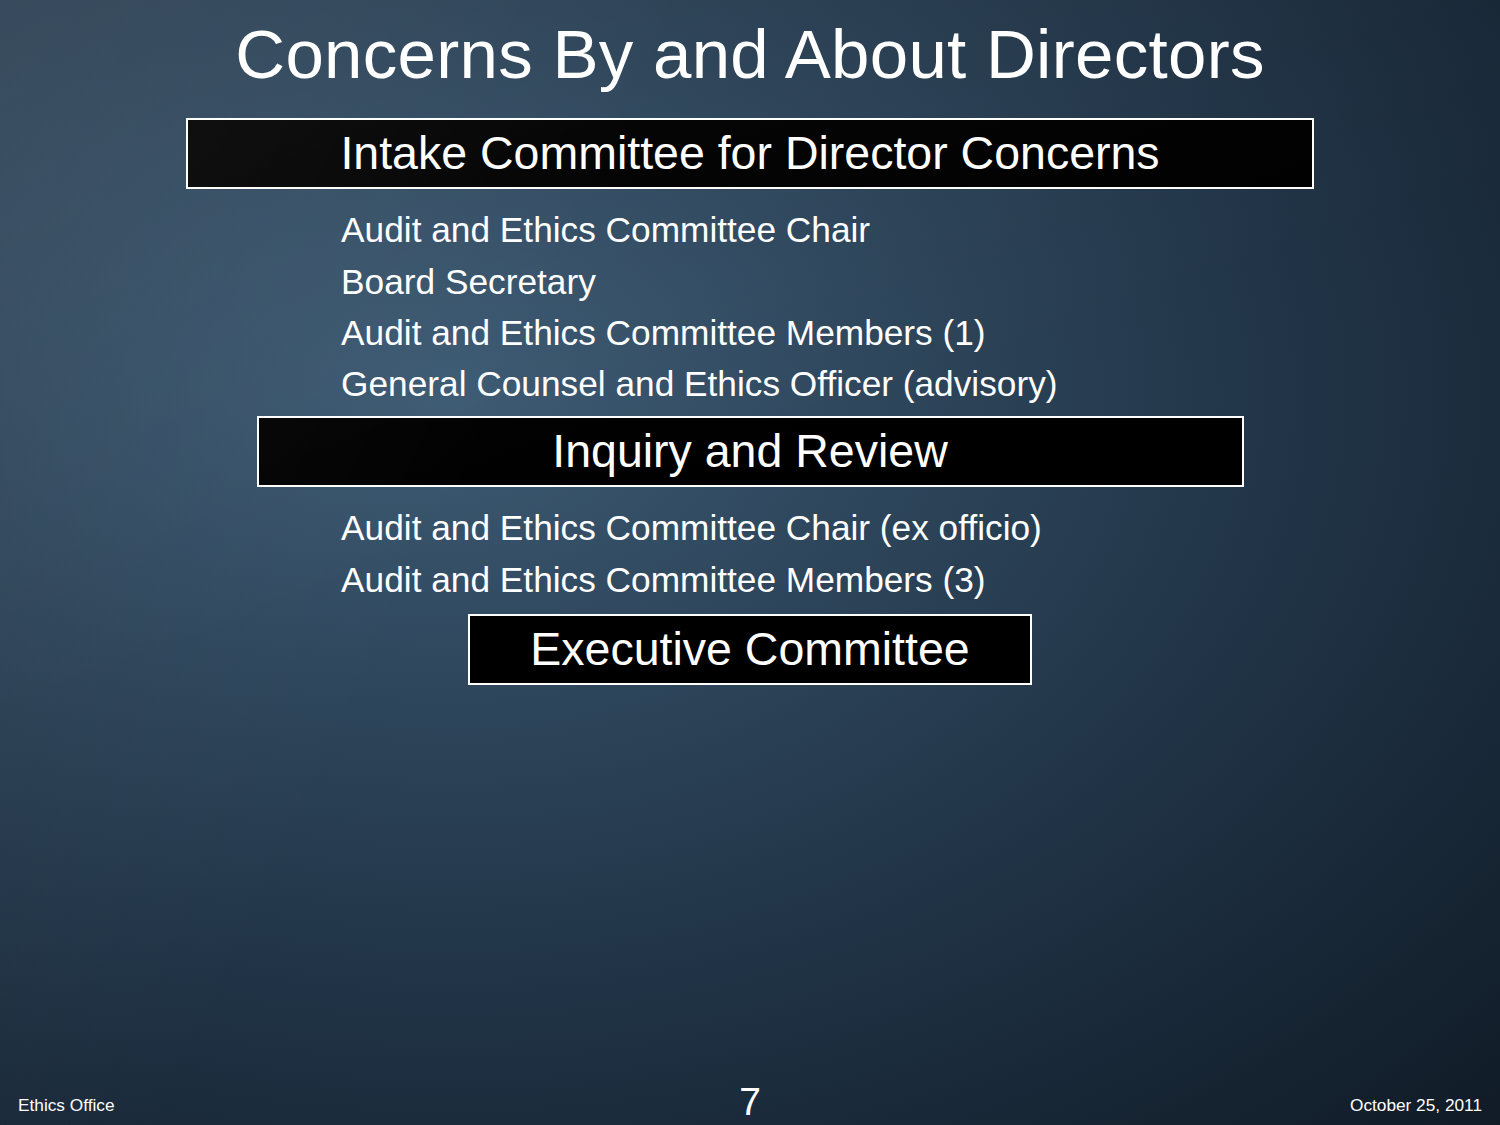Concerns By and About Directors
Intake Committee for Director Concerns
Audit and Ethics Committee Chair
Board Secretary
Audit and Ethics Committee Members (1)
General Counsel and Ethics Officer (advisory)
Inquiry and Review
Audit and Ethics Committee Chair (ex officio)
Audit and Ethics Committee Members (3)
Executive Committee
Ethics Office October 25, 2011
7